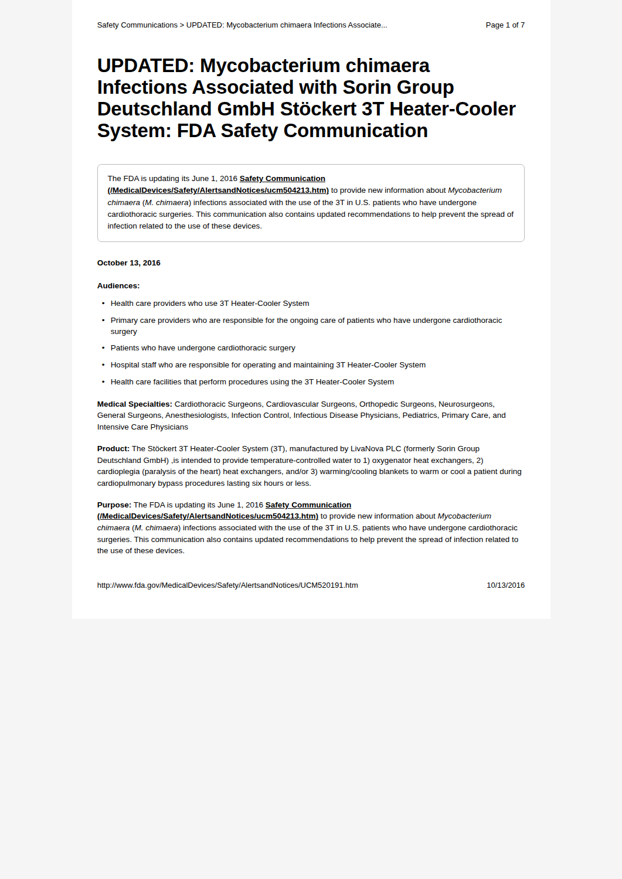Safety Communications > UPDATED: Mycobacterium chimaera Infections Associate... Page 1 of 7
UPDATED: Mycobacterium chimaera Infections Associated with Sorin Group Deutschland GmbH Stöckert 3T Heater-Cooler System: FDA Safety Communication
The FDA is updating its June 1, 2016 Safety Communication (/MedicalDevices/Safety/AlertsandNotices/ucm504213.htm) to provide new information about Mycobacterium chimaera (M. chimaera) infections associated with the use of the 3T in U.S. patients who have undergone cardiothoracic surgeries. This communication also contains updated recommendations to help prevent the spread of infection related to the use of these devices.
October 13, 2016
Audiences:
Health care providers who use 3T Heater-Cooler System
Primary care providers who are responsible for the ongoing care of patients who have undergone cardiothoracic surgery
Patients who have undergone cardiothoracic surgery
Hospital staff who are responsible for operating and maintaining 3T Heater-Cooler System
Health care facilities that perform procedures using the 3T Heater-Cooler System
Medical Specialties: Cardiothoracic Surgeons, Cardiovascular Surgeons, Orthopedic Surgeons, Neurosurgeons, General Surgeons, Anesthesiologists, Infection Control, Infectious Disease Physicians, Pediatrics, Primary Care, and Intensive Care Physicians
Product: The Stöckert 3T Heater-Cooler System (3T), manufactured by LivaNova PLC (formerly Sorin Group Deutschland GmbH) ,is intended to provide temperature-controlled water to 1) oxygenator heat exchangers, 2) cardioplegia (paralysis of the heart) heat exchangers, and/or 3) warming/cooling blankets to warm or cool a patient during cardiopulmonary bypass procedures lasting six hours or less.
Purpose: The FDA is updating its June 1, 2016 Safety Communication (/MedicalDevices/Safety/AlertsandNotices/ucm504213.htm) to provide new information about Mycobacterium chimaera (M. chimaera) infections associated with the use of the 3T in U.S. patients who have undergone cardiothoracic surgeries. This communication also contains updated recommendations to help prevent the spread of infection related to the use of these devices.
http://www.fda.gov/MedicalDevices/Safety/AlertsandNotices/UCM520191.htm 10/13/2016